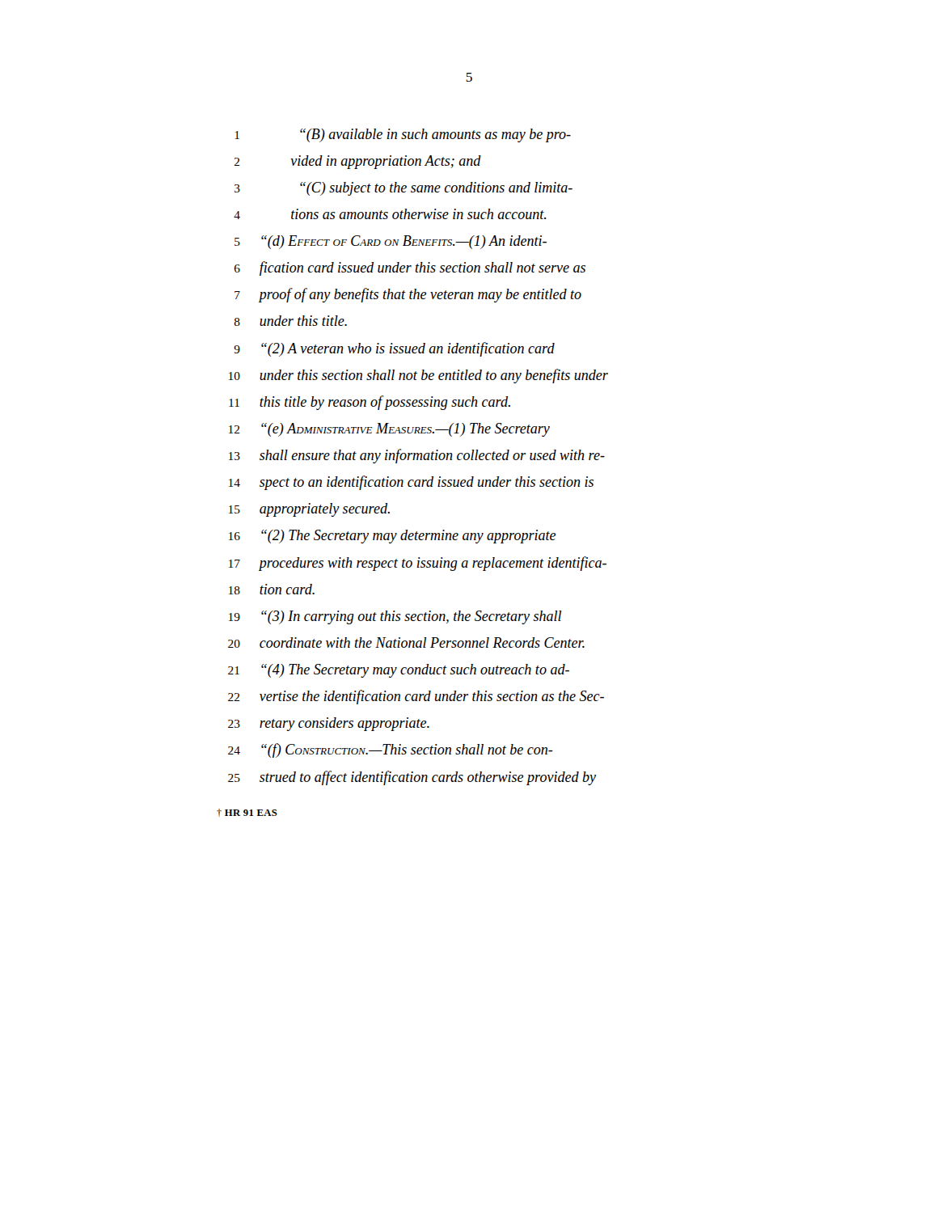5
“(B) available in such amounts as may be pro-
vided in appropriation Acts; and
“(C) subject to the same conditions and limita-
tions as amounts otherwise in such account.
“(d) Effect of Card on Benefits.—(1) An identi-
fication card issued under this section shall not serve as
proof of any benefits that the veteran may be entitled to
under this title.
“(2) A veteran who is issued an identification card
under this section shall not be entitled to any benefits under
this title by reason of possessing such card.
“(e) Administrative Measures.—(1) The Secretary
shall ensure that any information collected or used with re-
spect to an identification card issued under this section is
appropriately secured.
“(2) The Secretary may determine any appropriate
procedures with respect to issuing a replacement identifica-
tion card.
“(3) In carrying out this section, the Secretary shall
coordinate with the National Personnel Records Center.
“(4) The Secretary may conduct such outreach to ad-
vertise the identification card under this section as the Sec-
retary considers appropriate.
“(f) Construction.—This section shall not be con-
strued to affect identification cards otherwise provided by
† HR 91 EAS